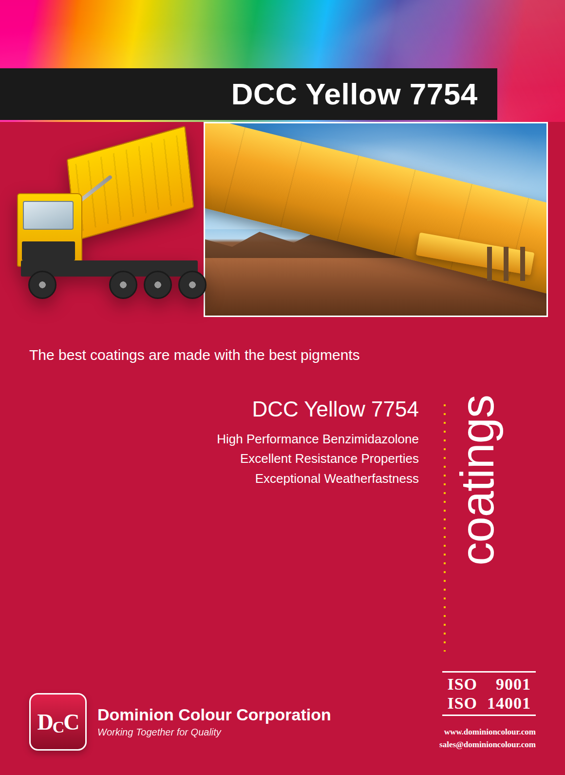DCC Yellow 7754
The best coatings are made with the best pigments
DCC Yellow 7754
High Performance Benzimidazolone
Excellent Resistance Properties
Exceptional Weatherfastness
coatings
DCC
Dominion Colour Corporation
Working Together for Quality
| ISO | 9001 |
| ISO | 14001 |
www.dominioncolour.com
sales@dominioncolour.com